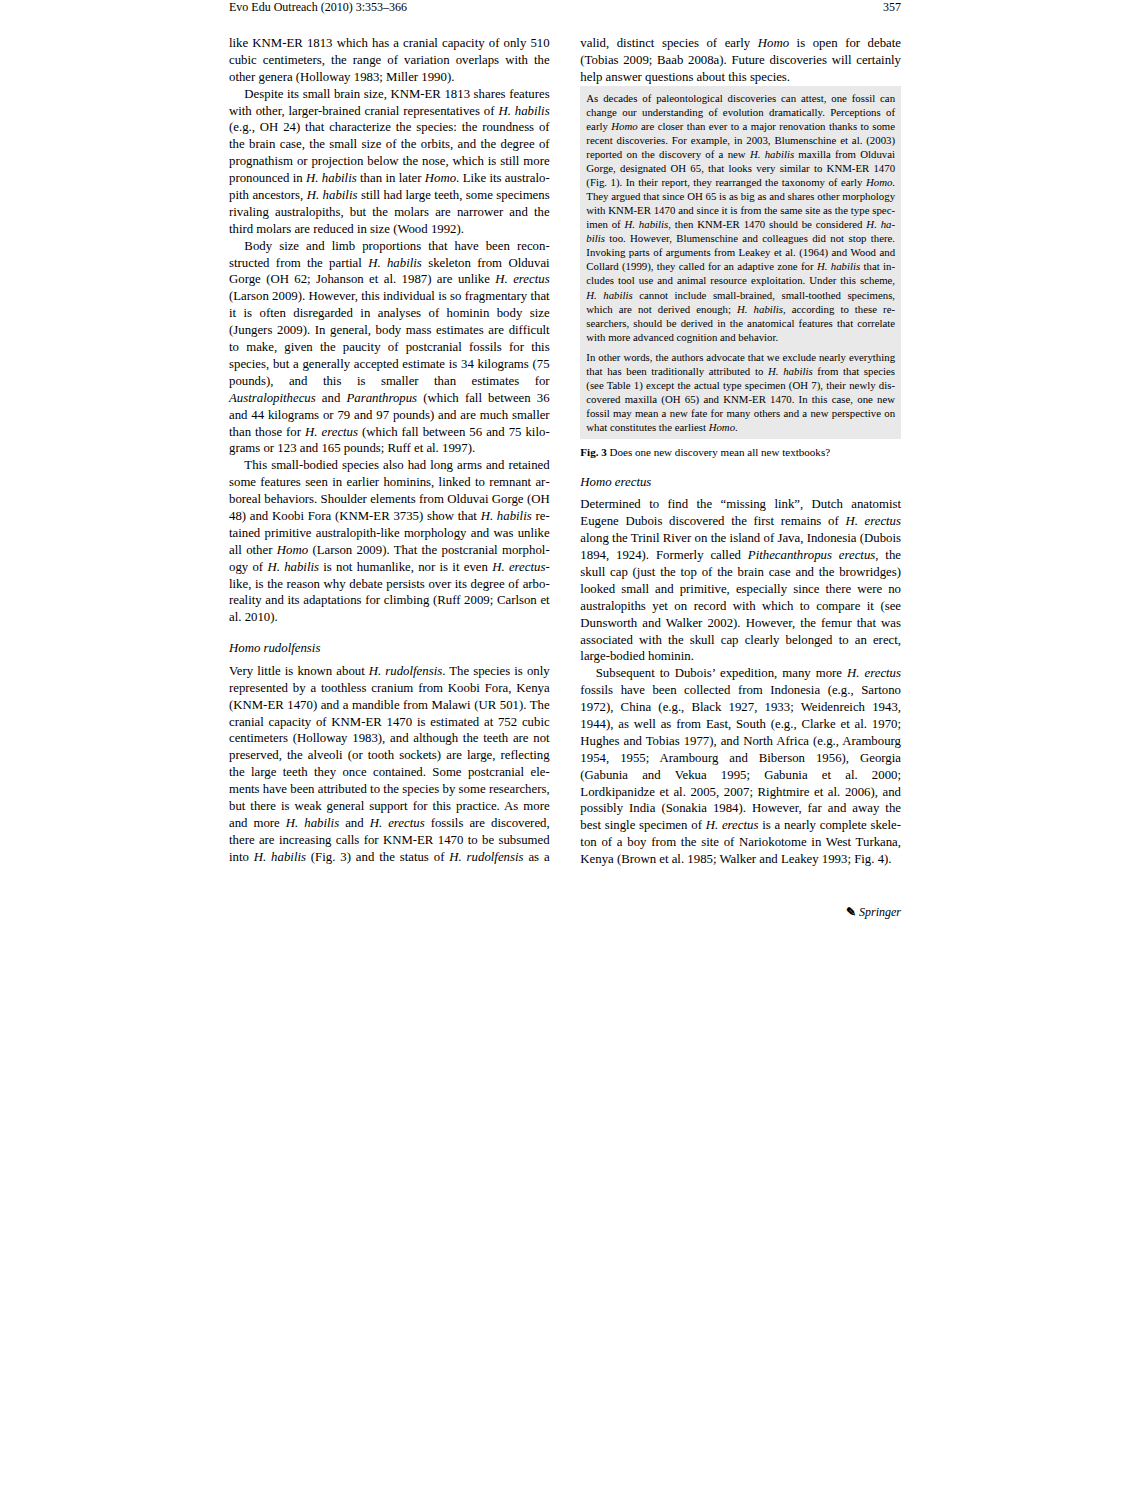Evo Edu Outreach (2010) 3:353–366 357
like KNM-ER 1813 which has a cranial capacity of only 510 cubic centimeters, the range of variation overlaps with the other genera (Holloway 1983; Miller 1990).
Despite its small brain size, KNM-ER 1813 shares features with other, larger-brained cranial representatives of H. habilis (e.g., OH 24) that characterize the species: the roundness of the brain case, the small size of the orbits, and the degree of prognathism or projection below the nose, which is still more pronounced in H. habilis than in later Homo. Like its australopith ancestors, H. habilis still had large teeth, some specimens rivaling australopiths, but the molars are narrower and the third molars are reduced in size (Wood 1992).
Body size and limb proportions that have been reconstructed from the partial H. habilis skeleton from Olduvai Gorge (OH 62; Johanson et al. 1987) are unlike H. erectus (Larson 2009). However, this individual is so fragmentary that it is often disregarded in analyses of hominin body size (Jungers 2009). In general, body mass estimates are difficult to make, given the paucity of postcranial fossils for this species, but a generally accepted estimate is 34 kilograms (75 pounds), and this is smaller than estimates for Australopithecus and Paranthropus (which fall between 36 and 44 kilograms or 79 and 97 pounds) and are much smaller than those for H. erectus (which fall between 56 and 75 kilograms or 123 and 165 pounds; Ruff et al. 1997).
This small-bodied species also had long arms and retained some features seen in earlier hominins, linked to remnant arboreal behaviors. Shoulder elements from Olduvai Gorge (OH 48) and Koobi Fora (KNM-ER 3735) show that H. habilis retained primitive australopith-like morphology and was unlike all other Homo (Larson 2009). That the postcranial morphology of H. habilis is not humanlike, nor is it even H. erectus-like, is the reason why debate persists over its degree of arboreality and its adaptations for climbing (Ruff 2009; Carlson et al. 2010).
Homo rudolfensis
Very little is known about H. rudolfensis. The species is only represented by a toothless cranium from Koobi Fora, Kenya (KNM-ER 1470) and a mandible from Malawi (UR 501). The cranial capacity of KNM-ER 1470 is estimated at 752 cubic centimeters (Holloway 1983), and although the teeth are not preserved, the alveoli (or tooth sockets) are large, reflecting the large teeth they once contained. Some postcranial elements have been attributed to the species by some researchers, but there is weak general support for this practice. As more and more H. habilis and H. erectus fossils are discovered, there are increasing calls for KNM-ER 1470 to be subsumed into H. habilis (Fig. 3) and the status of H. rudolfensis as a valid, distinct species of early Homo is open for debate (Tobias 2009; Baab 2008a). Future discoveries will certainly help answer questions about this species.
As decades of paleontological discoveries can attest, one fossil can change our understanding of evolution dramatically. Perceptions of early Homo are closer than ever to a major renovation thanks to some recent discoveries. For example, in 2003, Blumenschine et al. (2003) reported on the discovery of a new H. habilis maxilla from Olduvai Gorge, designated OH 65, that looks very similar to KNM-ER 1470 (Fig. 1). In their report, they rearranged the taxonomy of early Homo. They argued that since OH 65 is as big as and shares other morphology with KNM-ER 1470 and since it is from the same site as the type specimen of H. habilis, then KNM-ER 1470 should be considered H. habilis too. However, Blumenschine and colleagues did not stop there. Invoking parts of arguments from Leakey et al. (1964) and Wood and Collard (1999), they called for an adaptive zone for H. habilis that includes tool use and animal resource exploitation. Under this scheme, H. habilis cannot include small-brained, small-toothed specimens, which are not derived enough; H. habilis, according to these researchers, should be derived in the anatomical features that correlate with more advanced cognition and behavior.
In other words, the authors advocate that we exclude nearly everything that has been traditionally attributed to H. habilis from that species (see Table 1) except the actual type specimen (OH 7), their newly discovered maxilla (OH 65) and KNM-ER 1470. In this case, one new fossil may mean a new fate for many others and a new perspective on what constitutes the earliest Homo.
Fig. 3 Does one new discovery mean all new textbooks?
Homo erectus
Determined to find the “missing link”, Dutch anatomist Eugene Dubois discovered the first remains of H. erectus along the Trinil River on the island of Java, Indonesia (Dubois 1894, 1924). Formerly called Pithecanthropus erectus, the skull cap (just the top of the brain case and the browridges) looked small and primitive, especially since there were no australopiths yet on record with which to compare it (see Dunsworth and Walker 2002). However, the femur that was associated with the skull cap clearly belonged to an erect, large-bodied hominin.
Subsequent to Dubois’ expedition, many more H. erectus fossils have been collected from Indonesia (e.g., Sartono 1972), China (e.g., Black 1927, 1933; Weidenreich 1943, 1944), as well as from East, South (e.g., Clarke et al. 1970; Hughes and Tobias 1977), and North Africa (e.g., Arambourg 1954, 1955; Arambourg and Biberson 1956), Georgia (Gabunia and Vekua 1995; Gabunia et al. 2000; Lordkipanidze et al. 2005, 2007; Rightmire et al. 2006), and possibly India (Sonakia 1984). However, far and away the best single specimen of H. erectus is a nearly complete skeleton of a boy from the site of Nariokotome in West Turkana, Kenya (Brown et al. 1985; Walker and Leakey 1993; Fig. 4).
✎Springer